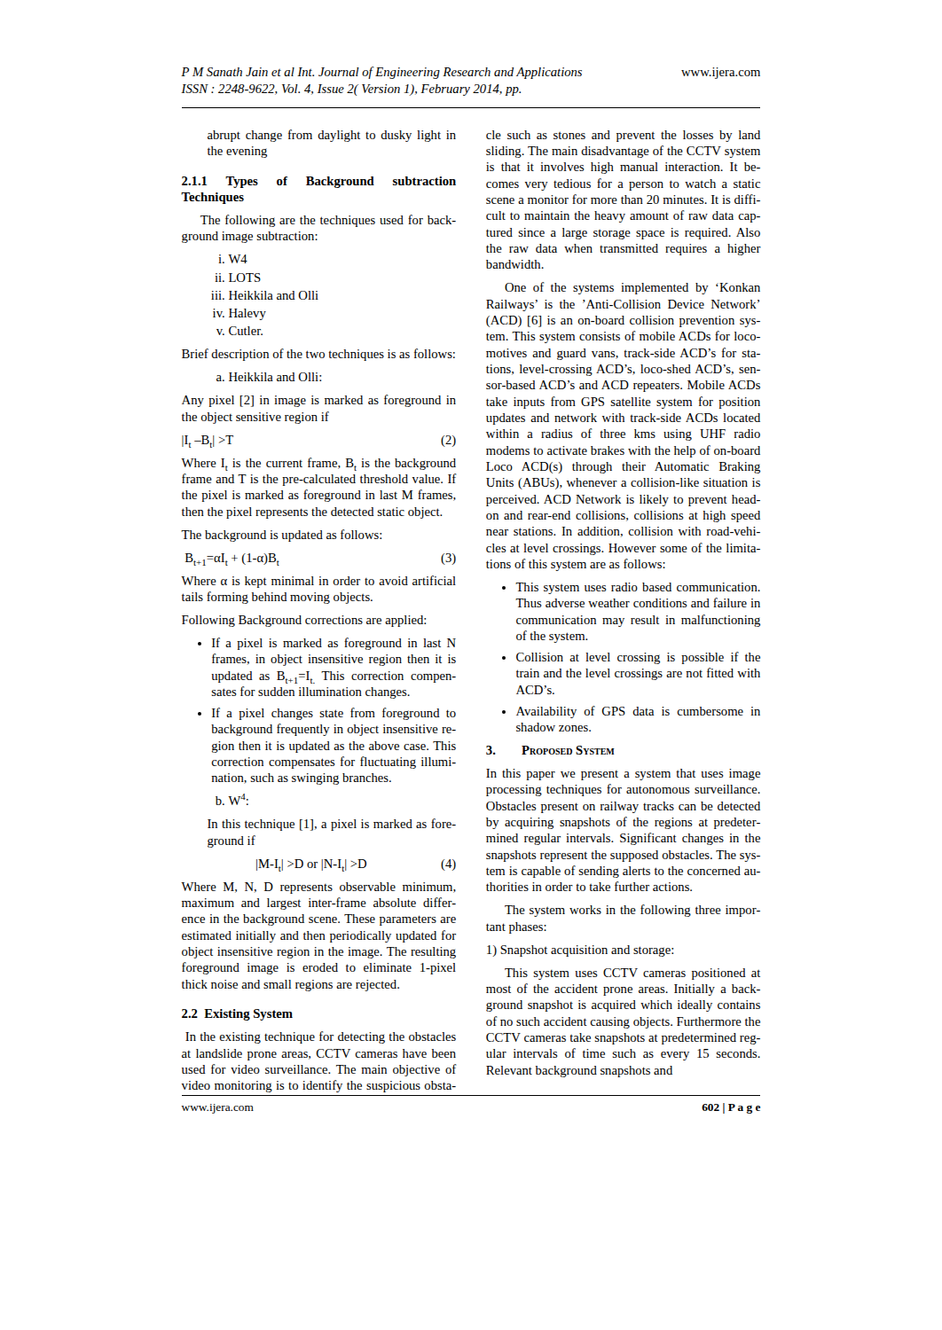www.ijera.com P M Sanath Jain et al Int. Journal of Engineering Research and Applications
ISSN : 2248-9622, Vol. 4, Issue 2( Version 1), February 2014, pp.
abrupt change from daylight to dusky light in the evening
2.1.1 Types of Background subtraction Techniques
The following are the techniques used for background image subtraction:
W4
LOTS
Heikkila and Olli
Halevy
Cutler.
Brief description of the two techniques is as follows:
Heikkila and Olli:
Any pixel [2] in image is marked as foreground in the object sensitive region if
|It –Bt| >T (2)
Where It is the current frame, Bt is the background frame and T is the pre-calculated threshold value. If the pixel is marked as foreground in last M frames, then the pixel represents the detected static object.
The background is updated as follows:
Bt+1=αIt + (1-α)Bt (3)
Where α is kept minimal in order to avoid artificial tails forming behind moving objects.
Following Background corrections are applied:
If a pixel is marked as foreground in last N frames, in object insensitive region then it is updated as Bt+1=It. This correction compensates for sudden illumination changes.
If a pixel changes state from foreground to background frequently in object insensitive region then it is updated as the above case. This correction compensates for fluctuating illumination, such as swinging branches.
W4:
In this technique [1], a pixel is marked as foreground if
|M-It| >D or |N-It| >D (4)
Where M, N, D represents observable minimum, maximum and largest inter-frame absolute difference in the background scene. These parameters are estimated initially and then periodically updated for object insensitive region in the image. The resulting foreground image is eroded to eliminate 1-pixel thick noise and small regions are rejected.
2.2 Existing System
In the existing technique for detecting the obstacles at landslide prone areas, CCTV cameras have been used for video surveillance. The main objective of video monitoring is to identify the suspicious obstacle such as stones and prevent the losses by land sliding. The main disadvantage of the CCTV system is that it involves high manual interaction. It becomes very tedious for a person to watch a static scene a monitor for more than 20 minutes. It is difficult to maintain the heavy amount of raw data captured since a large storage space is required. Also the raw data when transmitted requires a higher bandwidth.
One of the systems implemented by ‘Konkan Railways’ is the ’Anti-Collision Device Network’ (ACD) [6] is an on-board collision prevention system. This system consists of mobile ACDs for locomotives and guard vans, track-side ACD’s for stations, level-crossing ACD’s, loco-shed ACD’s, sensor-based ACD’s and ACD repeaters. Mobile ACDs take inputs from GPS satellite system for position updates and network with track-side ACDs located within a radius of three kms using UHF radio modems to activate brakes with the help of on-board Loco ACD(s) through their Automatic Braking Units (ABUs), whenever a collision-like situation is perceived. ACD Network is likely to prevent head-on and rear-end collisions, collisions at high speed near stations. In addition, collision with road-vehicles at level crossings. However some of the limitations of this system are as follows:
This system uses radio based communication. Thus adverse weather conditions and failure in communication may result in malfunctioning of the system.
Collision at level crossing is possible if the train and the level crossings are not fitted with ACD’s.
Availability of GPS data is cumbersome in shadow zones.
3. Proposed System
In this paper we present a system that uses image processing techniques for autonomous surveillance. Obstacles present on railway tracks can be detected by acquiring snapshots of the regions at predetermined regular intervals. Significant changes in the snapshots represent the supposed obstacles. The system is capable of sending alerts to the concerned authorities in order to take further actions.
The system works in the following three important phases:
1) Snapshot acquisition and storage:
This system uses CCTV cameras positioned at most of the accident prone areas. Initially a background snapshot is acquired which ideally contains of no such accident causing objects. Furthermore the CCTV cameras take snapshots at predetermined regular intervals of time such as every 15 seconds. Relevant background snapshots and
www.ijera.com 602 | P a g e